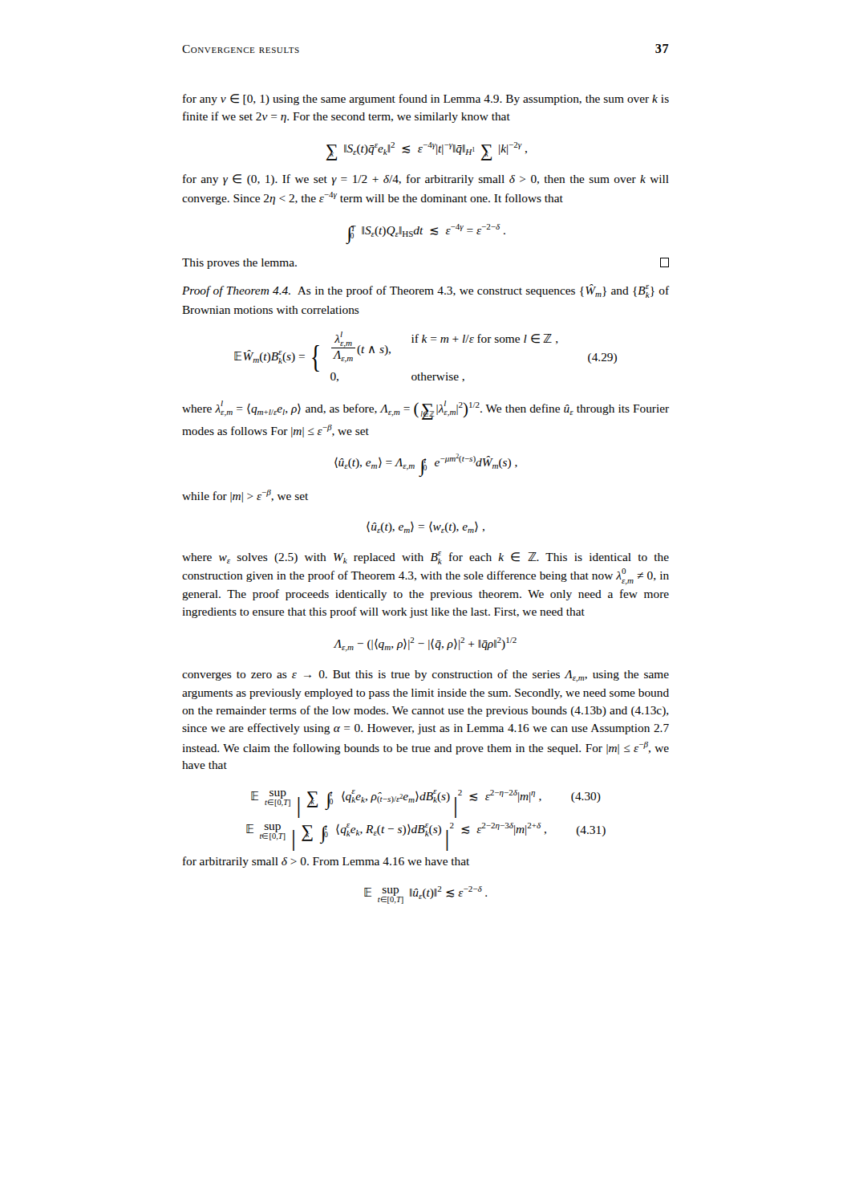Convergence results 37
for any ν ∈ [0, 1) using the same argument found in Lemma 4.9. By assumption, the sum over k is finite if we set 2ν = η. For the second term, we similarly know that
∑k ‖Sε(t)q̄εek‖2 ≲ ε−4γ|t|−γ‖q̄‖H 1 ∑k |k|−2γ ,
for any γ ∈ (0, 1). If we set γ = 1/2 + δ/4, for arbitrarily small δ > 0, then the sum over k will converge. Since 2η < 2, the ε−4γ term will be the dominant one. It follows that
∫0 T ‖Sε(t)Qε‖HS dt ≲ ε−4γ = ε−2−δ .
This proves the lemma.
Proof of Theorem 4.4. As in the proof of Theorem 4.3, we construct sequences {Ŵm} and {Bεk} of Brownian motions with correlations
𝔼Ŵm(t)Bεk(s) = { λlε,m Λε,m(t ∧ s), if k = m + l/ε for some l ∈ ℤ , 0, otherwise , (4.29)
where λlε,m = ⟨qm+l/ε el, ρ⟩ and, as before, Λε,m = (∑l∈ℤ|λlε,m|2) 1/2. We then define ûε through its Fourier modes as follows For |m| ≤ ε−β, we set
⟨ûε(t), em⟩ = Λε,m ∫0 t e−μm 2(t−s) dŴ m(s) ,
while for |m| > ε−β, we set
⟨ûε(t), em⟩ = ⟨wε(t), em⟩ ,
where wε solves (2.5) with Wk replaced with Bεk for each k ∈ ℤ. This is identical to the construction given in the proof of Theorem 4.3, with the sole difference being that now λ 0 ε,m ≠ 0, in general. The proof proceeds identically to the previous theorem. We only need a few more ingredients to ensure that this proof will work just like the last. First, we need that
Λε,m − (|⟨qm, ρ⟩|2 − |⟨q̄, ρ⟩|2 + ‖q̄ρ‖2)1/2
converges to zero as ε → 0. But this is true by construction of the series Λε,m, using the same arguments as previously employed to pass the limit inside the sum. Secondly, we need some bound on the remainder terms of the low modes. We cannot use the previous bounds (4.13b) and (4.13c), since we are effectively using α = 0. However, just as in Lemma 4.16 we can use Assumption 2.7 instead. We claim the following bounds to be true and prove them in the sequel. For |m| ≤ ε−β, we have that
𝔼 sup t∈[0,T] | ∑k ∫0 t ⟨qεk ek, ρ̂(t−s)/ε 2 em⟩dB εk(s) |2 ≲ ε 2−η−2δ|m|η , (4.30)
𝔼 sup t∈[0,T] | ∑k ∫0 t ⟨qεk ek, Rε(t − s)⟩dB εk(s) |2 ≲ ε 2−2η−3δ|m|2+δ , (4.31)
for arbitrarily small δ > 0. From Lemma 4.16 we have that
𝔼 sup t∈[0,T] ‖ûε(t)‖2 ≲ ε−2−δ .